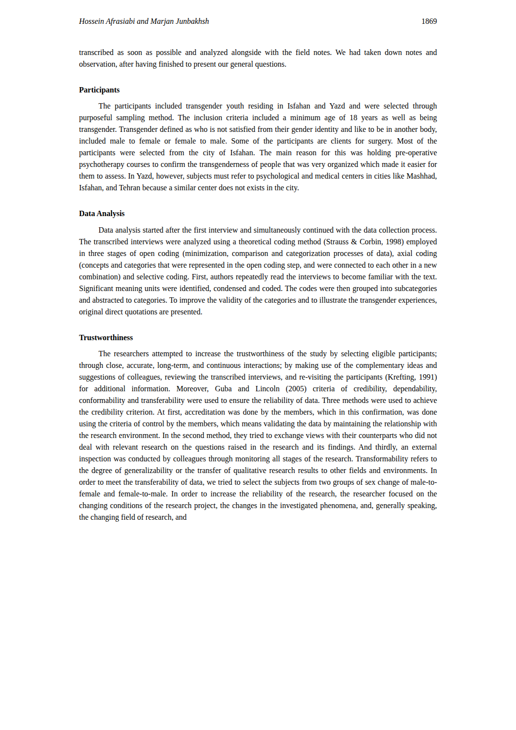Hossein Afrasiabi and Marjan Junbakhsh 1869
transcribed as soon as possible and analyzed alongside with the field notes. We had taken down notes and observation, after having finished to present our general questions.
Participants
The participants included transgender youth residing in Isfahan and Yazd and were selected through purposeful sampling method. The inclusion criteria included a minimum age of 18 years as well as being transgender. Transgender defined as who is not satisfied from their gender identity and like to be in another body, included male to female or female to male. Some of the participants are clients for surgery. Most of the participants were selected from the city of Isfahan. The main reason for this was holding pre-operative psychotherapy courses to confirm the transgenderness of people that was very organized which made it easier for them to assess. In Yazd, however, subjects must refer to psychological and medical centers in cities like Mashhad, Isfahan, and Tehran because a similar center does not exists in the city.
Data Analysis
Data analysis started after the first interview and simultaneously continued with the data collection process. The transcribed interviews were analyzed using a theoretical coding method (Strauss & Corbin, 1998) employed in three stages of open coding (minimization, comparison and categorization processes of data), axial coding (concepts and categories that were represented in the open coding step, and were connected to each other in a new combination) and selective coding. First, authors repeatedly read the interviews to become familiar with the text. Significant meaning units were identified, condensed and coded. The codes were then grouped into subcategories and abstracted to categories. To improve the validity of the categories and to illustrate the transgender experiences, original direct quotations are presented.
Trustworthiness
The researchers attempted to increase the trustworthiness of the study by selecting eligible participants; through close, accurate, long-term, and continuous interactions; by making use of the complementary ideas and suggestions of colleagues, reviewing the transcribed interviews, and re-visiting the participants (Krefting, 1991) for additional information. Moreover, Guba and Lincoln (2005) criteria of credibility, dependability, conformability and transferability were used to ensure the reliability of data. Three methods were used to achieve the credibility criterion. At first, accreditation was done by the members, which in this confirmation, was done using the criteria of control by the members, which means validating the data by maintaining the relationship with the research environment. In the second method, they tried to exchange views with their counterparts who did not deal with relevant research on the questions raised in the research and its findings. And thirdly, an external inspection was conducted by colleagues through monitoring all stages of the research. Transformability refers to the degree of generalizability or the transfer of qualitative research results to other fields and environments. In order to meet the transferability of data, we tried to select the subjects from two groups of sex change of male-to-female and female-to-male. In order to increase the reliability of the research, the researcher focused on the changing conditions of the research project, the changes in the investigated phenomena, and, generally speaking, the changing field of research, and